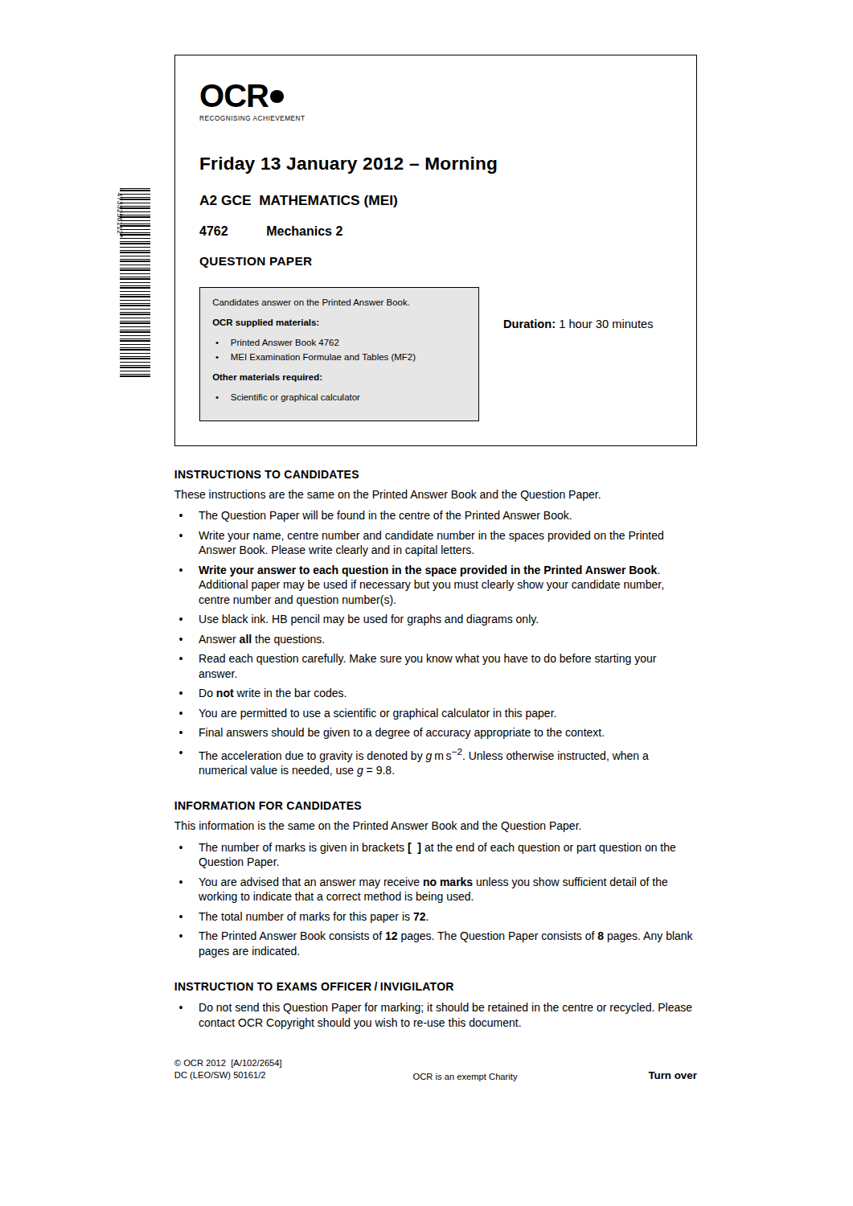||||||||||||||||||||
*4733250112*
OCR
Recognising Achievement
Friday 13 January 2012 – Morning
A2 GCE MATHEMATICS (MEI)
4762 Mechanics 2
QUESTION PAPER
Candidates answer on the Printed Answer Book.
OCR supplied materials:
Printed Answer Book 4762
MEI Examination Formulae and Tables (MF2)
Other materials required:
Scientific or graphical calculator
Duration: 1 hour 30 minutes
INSTRUCTIONS TO CANDIDATES
These instructions are the same on the Printed Answer Book and the Question Paper.
The Question Paper will be found in the centre of the Printed Answer Book.
Write your name, centre number and candidate number in the spaces provided on the Printed Answer Book. Please write clearly and in capital letters.
Write your answer to each question in the space provided in the Printed Answer Book. Additional paper may be used if necessary but you must clearly show your candidate number, centre number and question number(s).
Use black ink. HB pencil may be used for graphs and diagrams only.
Answer all the questions.
Read each question carefully. Make sure you know what you have to do before starting your answer.
Do not write in the bar codes.
You are permitted to use a scientific or graphical calculator in this paper.
Final answers should be given to a degree of accuracy appropriate to the context.
The acceleration due to gravity is denoted by g m s−2. Unless otherwise instructed, when a numerical value is needed, use g = 9.8.
INFORMATION FOR CANDIDATES
This information is the same on the Printed Answer Book and the Question Paper.
The number of marks is given in brackets [ ] at the end of each question or part question on the Question Paper.
You are advised that an answer may receive no marks unless you show sufficient detail of the working to indicate that a correct method is being used.
The total number of marks for this paper is 72.
The Printed Answer Book consists of 12 pages. The Question Paper consists of 8 pages. Any blank pages are indicated.
INSTRUCTION TO EXAMS OFFICER / INVIGILATOR
Do not send this Question Paper for marking; it should be retained in the centre or recycled. Please contact OCR Copyright should you wish to re-use this document.
© OCR 2012 [A/102/2654]
DC (LEO/SW) 50161/2
OCR is an exempt Charity
Turn over